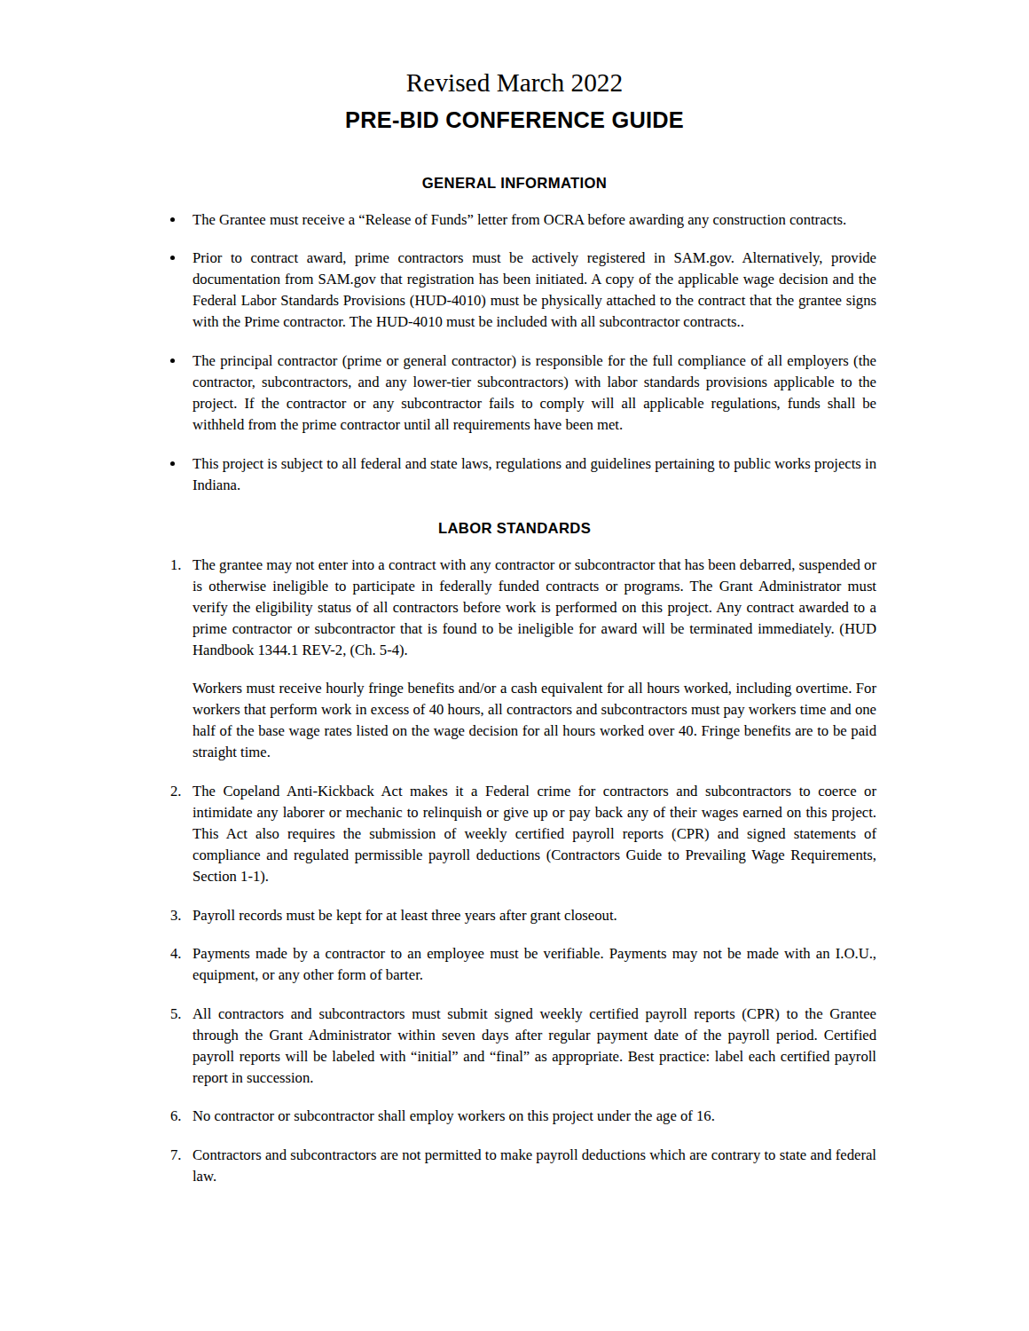Revised March 2022
PRE-BID CONFERENCE GUIDE
GENERAL INFORMATION
The Grantee must receive a “Release of Funds” letter from OCRA before awarding any construction contracts.
Prior to contract award, prime contractors must be actively registered in SAM.gov. Alternatively, provide documentation from SAM.gov that registration has been initiated. A copy of the applicable wage decision and the Federal Labor Standards Provisions (HUD-4010) must be physically attached to the contract that the grantee signs with the Prime contractor. The HUD-4010 must be included with all subcontractor contracts..
The principal contractor (prime or general contractor) is responsible for the full compliance of all employers (the contractor, subcontractors, and any lower-tier subcontractors) with labor standards provisions applicable to the project. If the contractor or any subcontractor fails to comply will all applicable regulations, funds shall be withheld from the prime contractor until all requirements have been met.
This project is subject to all federal and state laws, regulations and guidelines pertaining to public works projects in Indiana.
LABOR STANDARDS
The grantee may not enter into a contract with any contractor or subcontractor that has been debarred, suspended or is otherwise ineligible to participate in federally funded contracts or programs. The Grant Administrator must verify the eligibility status of all contractors before work is performed on this project. Any contract awarded to a prime contractor or subcontractor that is found to be ineligible for award will be terminated immediately. (HUD Handbook 1344.1 REV-2, (Ch. 5-4).
Workers must receive hourly fringe benefits and/or a cash equivalent for all hours worked, including overtime. For workers that perform work in excess of 40 hours, all contractors and subcontractors must pay workers time and one half of the base wage rates listed on the wage decision for all hours worked over 40. Fringe benefits are to be paid straight time.
The Copeland Anti-Kickback Act makes it a Federal crime for contractors and subcontractors to coerce or intimidate any laborer or mechanic to relinquish or give up or pay back any of their wages earned on this project. This Act also requires the submission of weekly certified payroll reports (CPR) and signed statements of compliance and regulated permissible payroll deductions (Contractors Guide to Prevailing Wage Requirements, Section 1-1).
Payroll records must be kept for at least three years after grant closeout.
Payments made by a contractor to an employee must be verifiable. Payments may not be made with an I.O.U., equipment, or any other form of barter.
All contractors and subcontractors must submit signed weekly certified payroll reports (CPR) to the Grantee through the Grant Administrator within seven days after regular payment date of the payroll period. Certified payroll reports will be labeled with “initial” and “final” as appropriate. Best practice: label each certified payroll report in succession.
No contractor or subcontractor shall employ workers on this project under the age of 16.
Contractors and subcontractors are not permitted to make payroll deductions which are contrary to state and federal law.